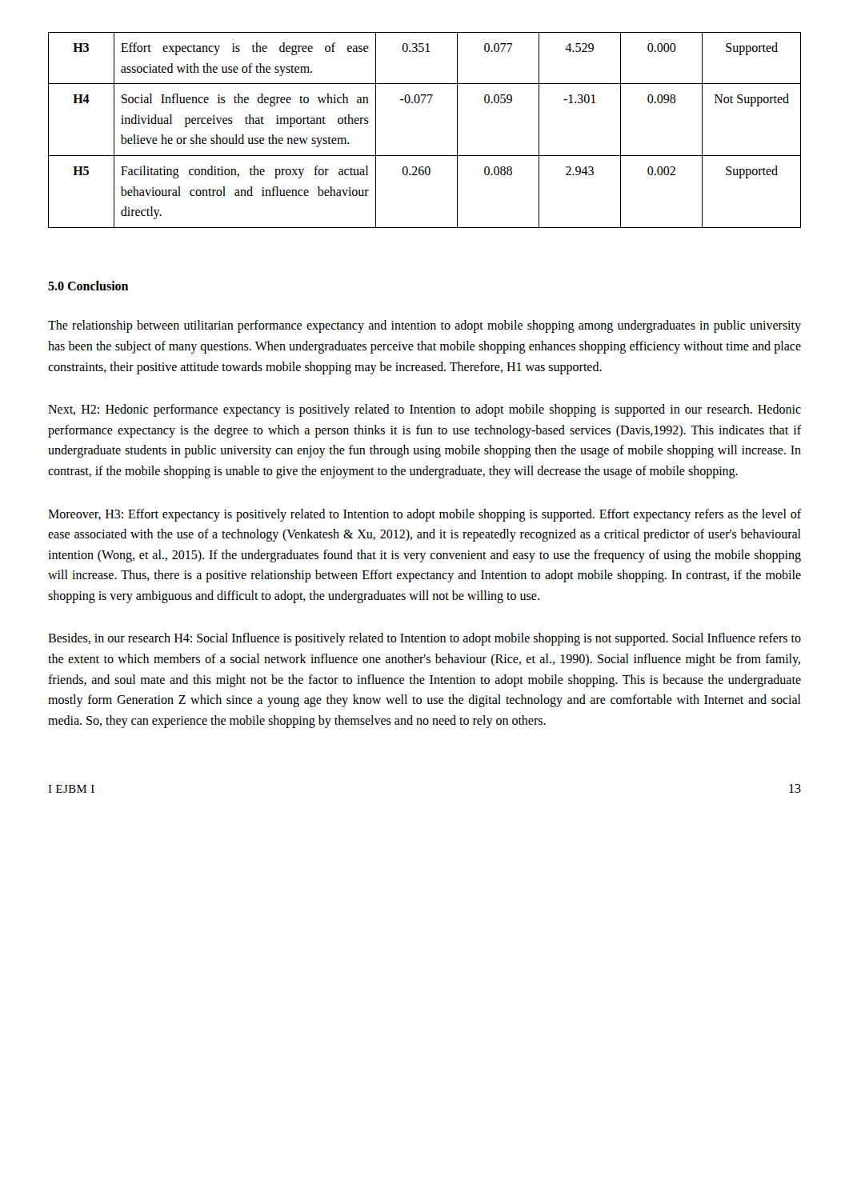| H3 | Effort expectancy is the degree of ease associated with the use of the system. | 0.351 | 0.077 | 4.529 | 0.000 | Supported |
| H4 | Social Influence is the degree to which an individual perceives that important others believe he or she should use the new system. | -0.077 | 0.059 | -1.301 | 0.098 | Not Supported |
| H5 | Facilitating condition, the proxy for actual behavioural control and influence behaviour directly. | 0.260 | 0.088 | 2.943 | 0.002 | Supported |
5.0 Conclusion
The relationship between utilitarian performance expectancy and intention to adopt mobile shopping among undergraduates in public university has been the subject of many questions. When undergraduates perceive that mobile shopping enhances shopping efficiency without time and place constraints, their positive attitude towards mobile shopping may be increased. Therefore, H1 was supported.
Next, H2: Hedonic performance expectancy is positively related to Intention to adopt mobile shopping is supported in our research. Hedonic performance expectancy is the degree to which a person thinks it is fun to use technology-based services (Davis,1992). This indicates that if undergraduate students in public university can enjoy the fun through using mobile shopping then the usage of mobile shopping will increase. In contrast, if the mobile shopping is unable to give the enjoyment to the undergraduate, they will decrease the usage of mobile shopping.
Moreover, H3: Effort expectancy is positively related to Intention to adopt mobile shopping is supported. Effort expectancy refers as the level of ease associated with the use of a technology (Venkatesh & Xu, 2012), and it is repeatedly recognized as a critical predictor of user's behavioural intention (Wong, et al., 2015). If the undergraduates found that it is very convenient and easy to use the frequency of using the mobile shopping will increase. Thus, there is a positive relationship between Effort expectancy and Intention to adopt mobile shopping. In contrast, if the mobile shopping is very ambiguous and difficult to adopt, the undergraduates will not be willing to use.
Besides, in our research H4: Social Influence is positively related to Intention to adopt mobile shopping is not supported. Social Influence refers to the extent to which members of a social network influence one another's behaviour (Rice, et al., 1990). Social influence might be from family, friends, and soul mate and this might not be the factor to influence the Intention to adopt mobile shopping. This is because the undergraduate mostly form Generation Z which since a young age they know well to use the digital technology and are comfortable with Internet and social media. So, they can experience the mobile shopping by themselves and no need to rely on others.
I EJBM I 13